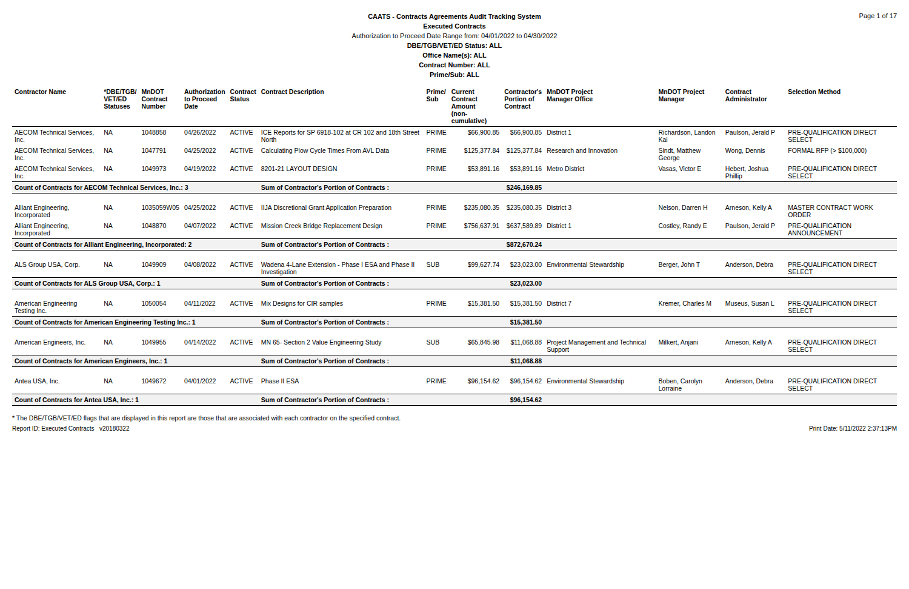Page 1 of 17
CAATS - Contracts Agreements Audit Tracking System
Executed Contracts
Authorization to Proceed Date Range from: 04/01/2022 to 04/30/2022
DBE/TGB/VET/ED Status: ALL
Office Name(s): ALL
Contract Number: ALL
Prime/Sub: ALL
| Contractor Name | *DBE/TGB/ VET/ED Statuses | MnDOT Contract Number | Authorization to Proceed Date | Contract Status | Contract Description | Prime/ Sub | Current Contract Amount (non-cumulative) | Contractor's Portion of Contract | MnDOT Project Manager Office | MnDOT Project Manager | Contract Administrator | Selection Method |
| --- | --- | --- | --- | --- | --- | --- | --- | --- | --- | --- | --- | --- |
| AECOM Technical Services, Inc. | NA | 1048858 | 04/26/2022 | ACTIVE | ICE Reports for SP 6918-102 at CR 102 and 18th Street North | PRIME | $66,900.85 | $66,900.85 | District 1 | Richardson, Landon Kai | Paulson, Jerald P | PRE-QUALIFICATION DIRECT SELECT |
| AECOM Technical Services, Inc. | NA | 1047791 | 04/25/2022 | ACTIVE | Calculating Plow Cycle Times From AVL Data | PRIME | $125,377.84 | $125,377.84 | Research and Innovation | Sindt, Matthew George | Wong, Dennis | FORMAL RFP (> $100,000) |
| AECOM Technical Services, Inc. | NA | 1049973 | 04/19/2022 | ACTIVE | 8201-21 LAYOUT DESIGN | PRIME | $53,891.16 | $53,891.16 | Metro District | Vasas, Victor E | Hebert, Joshua Phillip | PRE-QUALIFICATION DIRECT SELECT |
| Count of Contracts for AECOM Technical Services, Inc.: 3 | Sum of Contractor's Portion of Contracts : | $246,169.85 | |
| Alliant Engineering, Incorporated | NA | 1035059W05 | 04/25/2022 | ACTIVE | IIJA Discretional Grant Application Preparation | PRIME | $235,080.35 | $235,080.35 | District 3 | Nelson, Darren H | Arneson, Kelly A | MASTER CONTRACT WORK ORDER |
| Alliant Engineering, Incorporated | NA | 1048870 | 04/07/2022 | ACTIVE | Mission Creek Bridge Replacement Design | PRIME | $756,637.91 | $637,589.89 | District 1 | Costley, Randy E | Paulson, Jerald P | PRE-QUALIFICATION ANNOUNCEMENT |
| Count of Contracts for Alliant Engineering, Incorporated: 2 | Sum of Contractor's Portion of Contracts : | $872,670.24 | |
| ALS Group USA, Corp. | NA | 1049909 | 04/08/2022 | ACTIVE | Wadena 4-Lane Extension - Phase I ESA and Phase II Investigation | SUB | $99,627.74 | $23,023.00 | Environmental Stewardship | Berger, John T | Anderson, Debra | PRE-QUALIFICATION DIRECT SELECT |
| Count of Contracts for ALS Group USA, Corp.: 1 | Sum of Contractor's Portion of Contracts : | $23,023.00 | |
| American Engineering Testing Inc. | NA | 1050054 | 04/11/2022 | ACTIVE | Mix Designs for CIR samples | PRIME | $15,381.50 | $15,381.50 | District 7 | Kremer, Charles M | Museus, Susan L | PRE-QUALIFICATION DIRECT SELECT |
| Count of Contracts for American Engineering Testing Inc.: 1 | Sum of Contractor's Portion of Contracts : | $15,381.50 | |
| American Engineers, Inc. | NA | 1049955 | 04/14/2022 | ACTIVE | MN 65- Section 2 Value Engineering Study | SUB | $65,845.98 | $11,068.88 | Project Management and Technical Support | Milkert, Anjani | Arneson, Kelly A | PRE-QUALIFICATION DIRECT SELECT |
| Count of Contracts for American Engineers, Inc.: 1 | Sum of Contractor's Portion of Contracts : | $11,068.88 | |
| Antea USA, Inc. | NA | 1049672 | 04/01/2022 | ACTIVE | Phase II ESA | PRIME | $96,154.62 | $96,154.62 | Environmental Stewardship | Boben, Carolyn Lorraine | Anderson, Debra | PRE-QUALIFICATION DIRECT SELECT |
| Count of Contracts for Antea USA, Inc.: 1 | Sum of Contractor's Portion of Contracts : | $96,154.62 | |
* The DBE/TGB/VET/ED flags that are displayed in this report are those that are associated with each contractor on the specified contract.
Report ID: Executed Contracts v20180322 Print Date: 5/11/2022 2:37:13PM